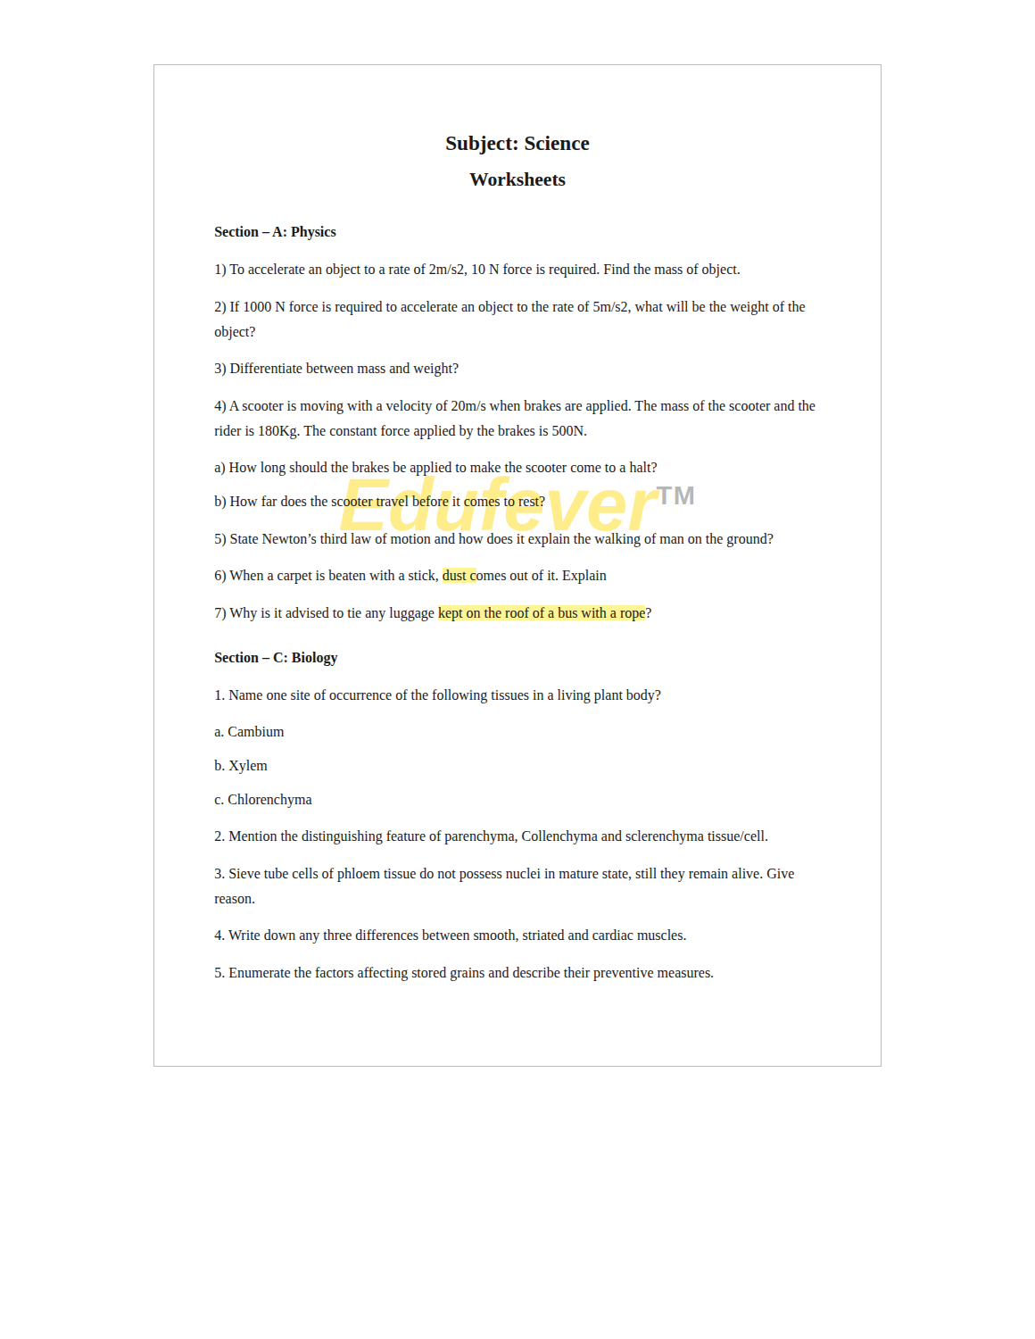EdufeverTM
Subject: Science
Worksheets
Section – A: Physics
1) To accelerate an object to a rate of 2m/s2, 10 N force is required. Find the mass of object.
2) If 1000 N force is required to accelerate an object to the rate of 5m/s2, what will be the weight of the object?
3) Differentiate between mass and weight?
4) A scooter is moving with a velocity of 20m/s when brakes are applied. The mass of the scooter and the rider is 180Kg. The constant force applied by the brakes is 500N.
a) How long should the brakes be applied to make the scooter come to a halt?
b) How far does the scooter travel before it comes to rest?
5) State Newton’s third law of motion and how does it explain the walking of man on the ground?
6) When a carpet is beaten with a stick, dust comes out of it. Explain
7) Why is it advised to tie any luggage kept on the roof of a bus with a rope?
Section – C: Biology
1. Name one site of occurrence of the following tissues in a living plant body?
a. Cambium
b. Xylem
c. Chlorenchyma
2. Mention the distinguishing feature of parenchyma, Collenchyma and sclerenchyma tissue/cell.
3. Sieve tube cells of phloem tissue do not possess nuclei in mature state, still they remain alive. Give reason.
4. Write down any three differences between smooth, striated and cardiac muscles.
5. Enumerate the factors affecting stored grains and describe their preventive measures.